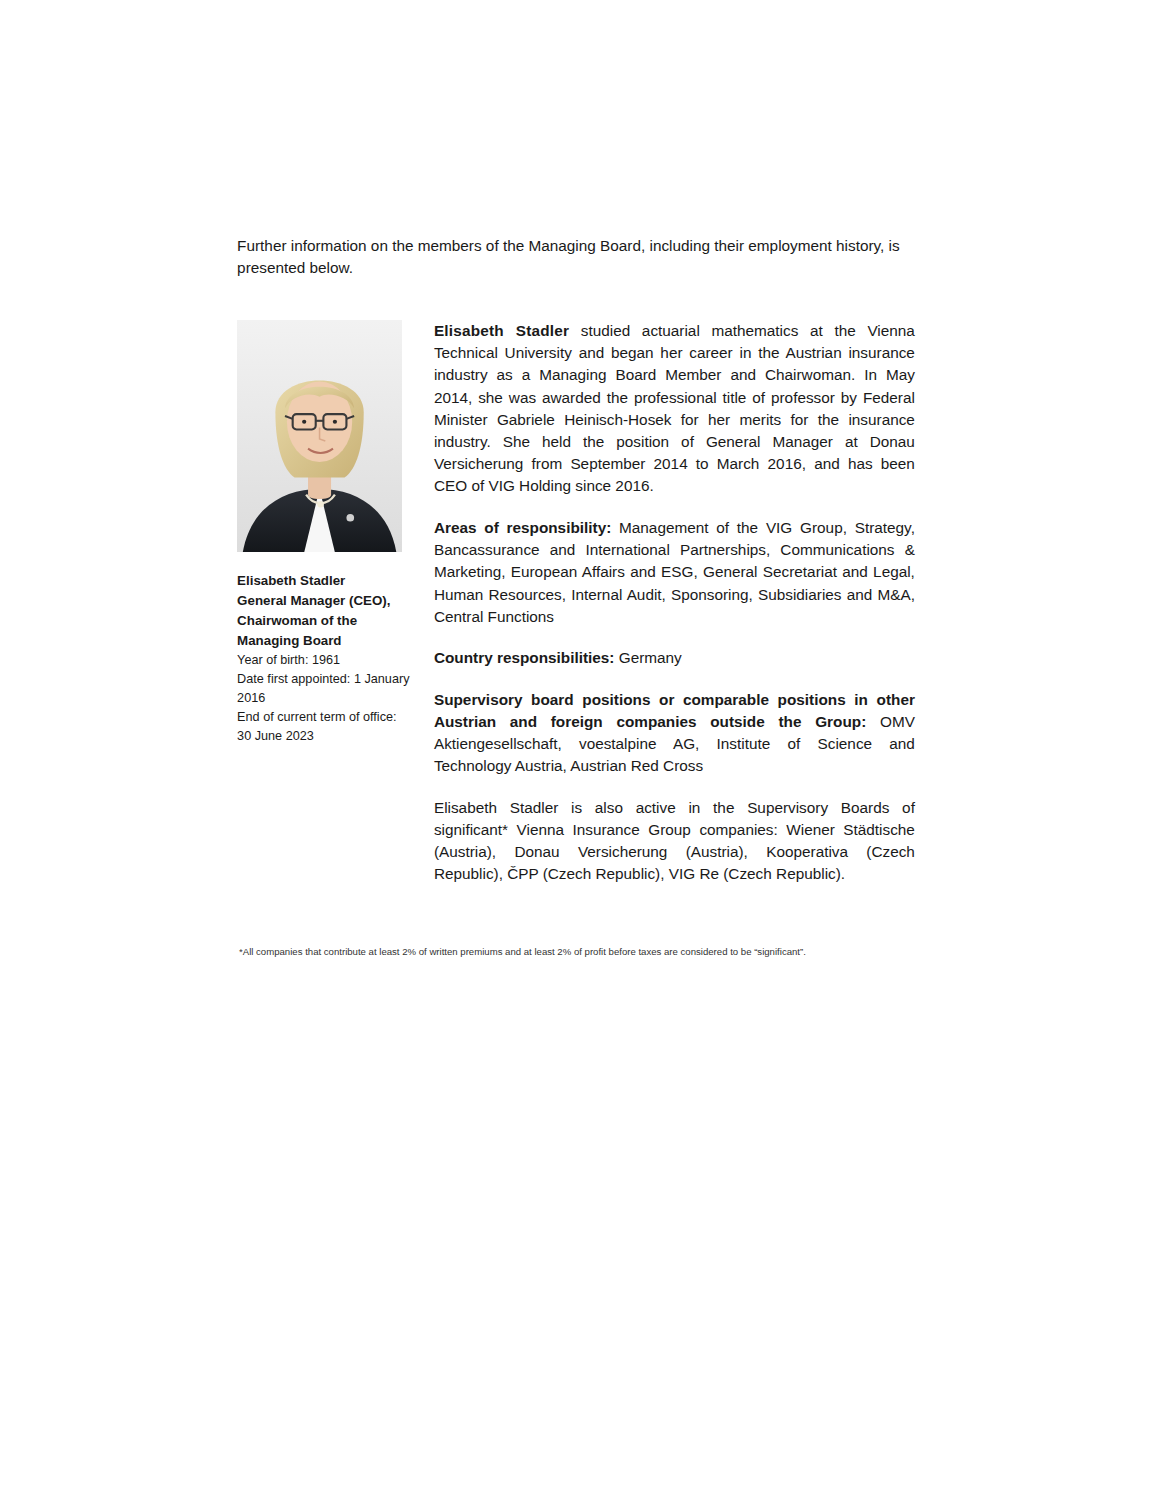Further information on the members of the Managing Board, including their employment history, is presented below.
Elisabeth Stadler
General Manager (CEO),
Chairwoman of the Managing Board
Year of birth: 1961
Date first appointed: 1 January 2016
End of current term of office:
30 June 2023
Elisabeth Stadler studied actuarial mathematics at the Vienna Technical University and began her career in the Austrian insurance industry as a Managing Board Member and Chairwoman. In May 2014, she was awarded the professional title of professor by Federal Minister Gabriele Heinisch-Hosek for her merits for the insurance industry. She held the position of General Manager at Donau Versicherung from September 2014 to March 2016, and has been CEO of VIG Holding since 2016.
Areas of responsibility: Management of the VIG Group, Strategy, Bancassurance and International Partnerships, Communications & Marketing, European Affairs and ESG, General Secretariat and Legal, Human Resources, Internal Audit, Sponsoring, Subsidiaries and M&A, Central Functions
Country responsibilities: Germany
Supervisory board positions or comparable positions in other Austrian and foreign companies outside the Group: OMV Aktiengesellschaft, voestalpine AG, Institute of Science and Technology Austria, Austrian Red Cross
Elisabeth Stadler is also active in the Supervisory Boards of significant* Vienna Insurance Group companies: Wiener Städtische (Austria), Donau Versicherung (Austria), Kooperativa (Czech Republic), ČPP (Czech Republic), VIG Re (Czech Republic).
*All companies that contribute at least 2% of written premiums and at least 2% of profit before taxes are considered to be “significant”.